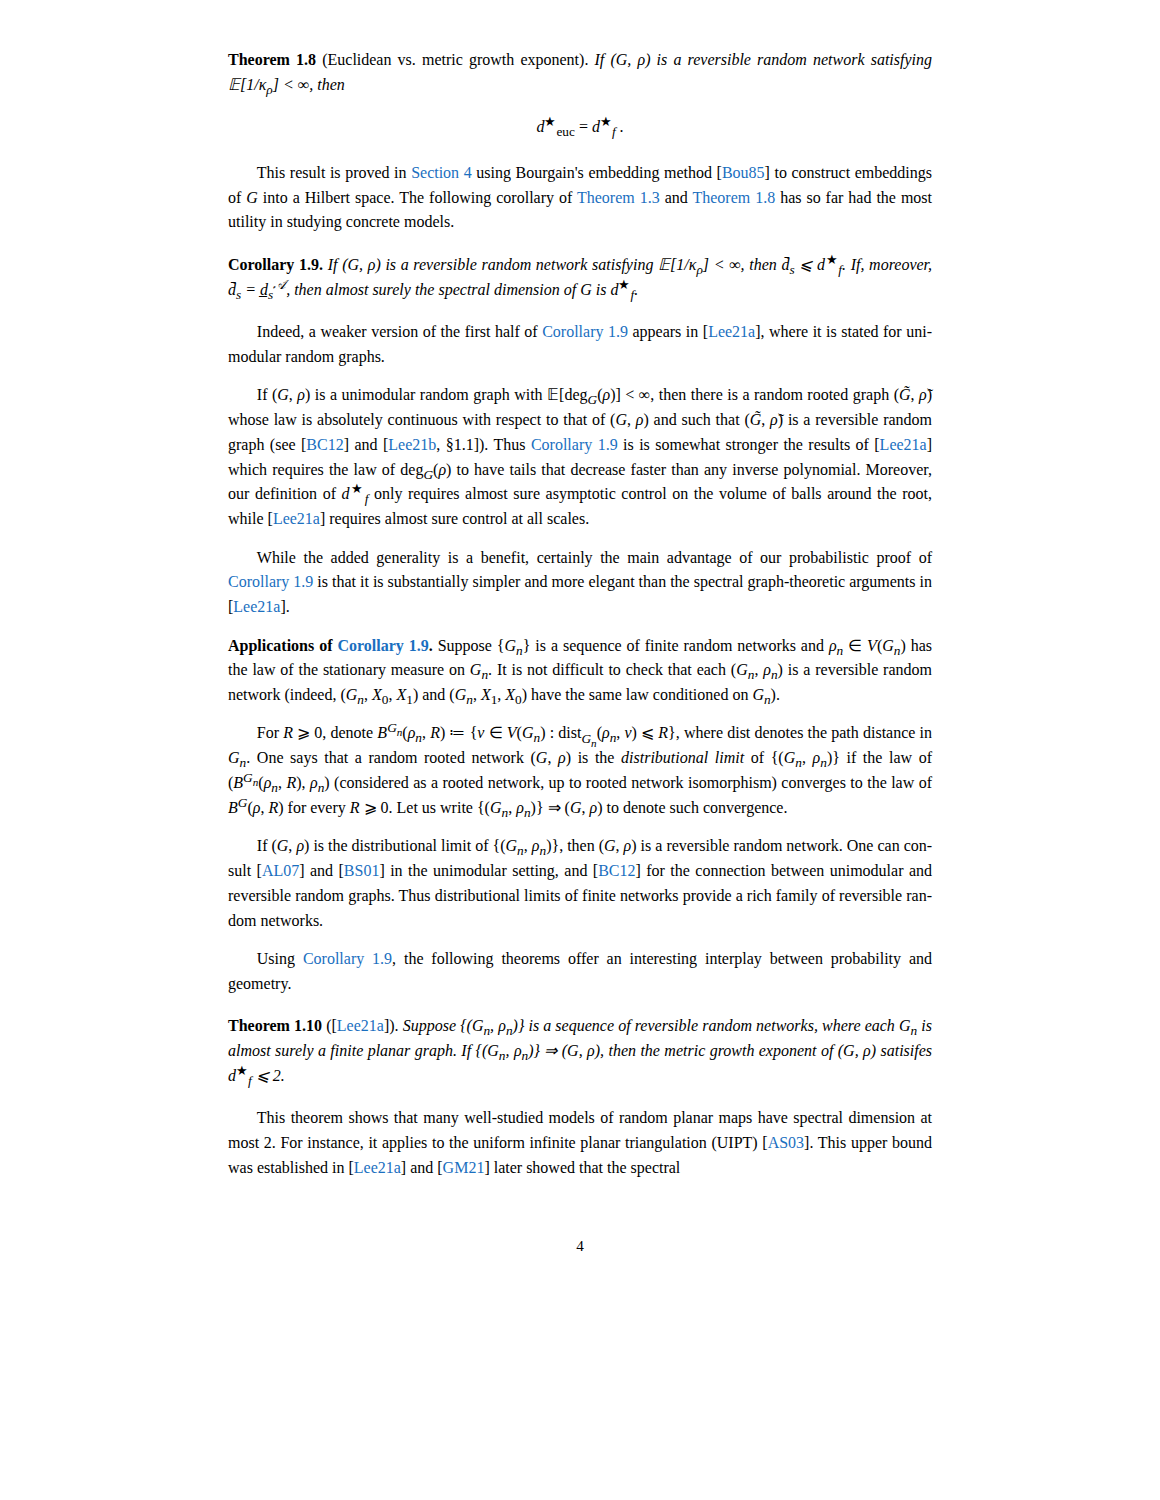Theorem 1.8 (Euclidean vs. metric growth exponent). If (G, ρ) is a reversible random network satisfying 𝔼[1/κρ] < ∞, then
d★euc = d★f .
This result is proved in Section 4 using Bourgain's embedding method [Bou85] to construct embeddings of G into a Hilbert space. The following corollary of Theorem 1.3 and Theorem 1.8 has so far had the most utility in studying concrete models.
Corollary 1.9. If (G, ρ) is a reversible random network satisfying 𝔼[1/κρ] < ∞, then d̄s ⩽ d★f. If, moreover, d̄s = d̲s𝒜, then almost surely the spectral dimension of G is d★f.
Indeed, a weaker version of the first half of Corollary 1.9 appears in [Lee21a], where it is stated for unimodular random graphs.
If (G, ρ) is a unimodular random graph with 𝔼[degG(ρ)] < ∞, then there is a random rooted graph (G̃, ρ̃) whose law is absolutely continuous with respect to that of (G, ρ) and such that (G̃, ρ̃) is a reversible random graph (see [BC12] and [Lee21b, §1.1]). Thus Corollary 1.9 is is somewhat stronger the results of [Lee21a] which requires the law of degG(ρ) to have tails that decrease faster than any inverse polynomial. Moreover, our definition of d★f only requires almost sure asymptotic control on the volume of balls around the root, while [Lee21a] requires almost sure control at all scales.
While the added generality is a benefit, certainly the main advantage of our probabilistic proof of Corollary 1.9 is that it is substantially simpler and more elegant than the spectral graph-theoretic arguments in [Lee21a].
Applications of Corollary 1.9. Suppose {Gn} is a sequence of finite random networks and ρn ∈ V(Gn) has the law of the stationary measure on Gn. It is not difficult to check that each (Gn, ρn) is a reversible random network (indeed, (Gn, X0, X1) and (Gn, X1, X0) have the same law conditioned on Gn).
For R ⩾ 0, denote BGn(ρn, R) ≔ {v ∈ V(Gn) : distGn(ρn, v) ⩽ R}, where dist denotes the path distance in Gn. One says that a random rooted network (G, ρ) is the distributional limit of {(Gn, ρn)} if the law of (BGn(ρn, R), ρn) (considered as a rooted network, up to rooted network isomorphism) converges to the law of BG(ρ, R) for every R ⩾ 0. Let us write {(Gn, ρn)} ⇒ (G, ρ) to denote such convergence.
If (G, ρ) is the distributional limit of {(Gn, ρn)}, then (G, ρ) is a reversible random network. One can consult [AL07] and [BS01] in the unimodular setting, and [BC12] for the connection between unimodular and reversible random graphs. Thus distributional limits of finite networks provide a rich family of reversible random networks.
Using Corollary 1.9, the following theorems offer an interesting interplay between probability and geometry.
Theorem 1.10 ([Lee21a]). Suppose {(Gn, ρn)} is a sequence of reversible random networks, where each Gn is almost surely a finite planar graph. If {(Gn, ρn)} ⇒ (G, ρ), then the metric growth exponent of (G, ρ) satisifes d★f ⩽ 2.
This theorem shows that many well-studied models of random planar maps have spectral dimension at most 2. For instance, it applies to the uniform infinite planar triangulation (UIPT) [AS03]. This upper bound was established in [Lee21a] and [GM21] later showed that the spectral
4